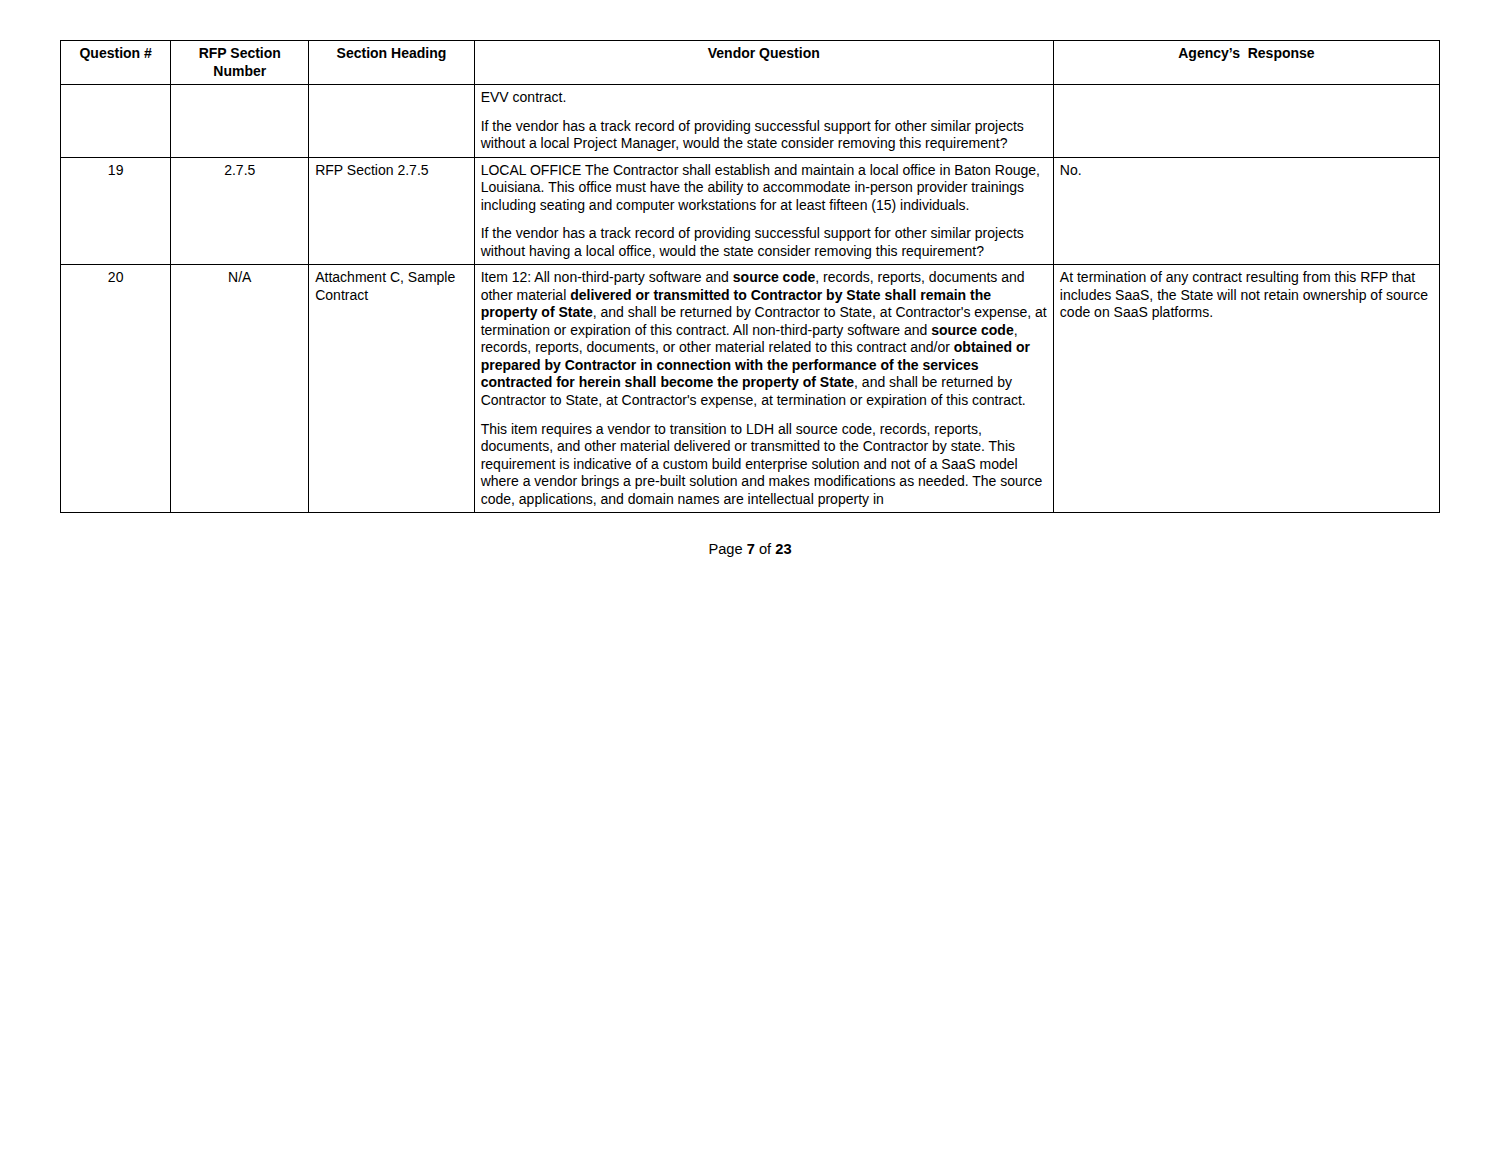| Question # | RFP Section Number | Section Heading | Vendor Question | Agency’s Response |
| --- | --- | --- | --- | --- |
| | | | EVV contract. If the vendor has a track record of providing successful support for other similar projects without a local Project Manager, would the state consider removing this requirement? | |
| 19 | 2.7.5 | RFP Section 2.7.5 | LOCAL OFFICE The Contractor shall establish and maintain a local office in Baton Rouge, Louisiana. This office must have the ability to accommodate in-person provider trainings including seating and computer workstations for at least fifteen (15) individuals. If the vendor has a track record of providing successful support for other similar projects without having a local office, would the state consider removing this requirement? | No. |
| 20 | N/A | Attachment C, Sample Contract | Item 12: All non-third-party software and source code , records, reports, documents and other material delivered or transmitted to Contractor by State shall remain the property of State , and shall be returned by Contractor to State, at Contractor's expense, at termination or expiration of this contract. All non-third-party software and source code , records, reports, documents, or other material related to this contract and/or obtained or prepared by Contractor in connection with the performance of the services contracted for herein shall become the property of State , and shall be returned by Contractor to State, at Contractor's expense, at termination or expiration of this contract. This item requires a vendor to transition to LDH all source code, records, reports, documents, and other material delivered or transmitted to the Contractor by state. This requirement is indicative of a custom build enterprise solution and not of a SaaS model where a vendor brings a pre-built solution and makes modifications as needed. The source code, applications, and domain names are intellectual property in | At termination of any contract resulting from this RFP that includes SaaS, the State will not retain ownership of source code on SaaS platforms. |
Page 7 of 23